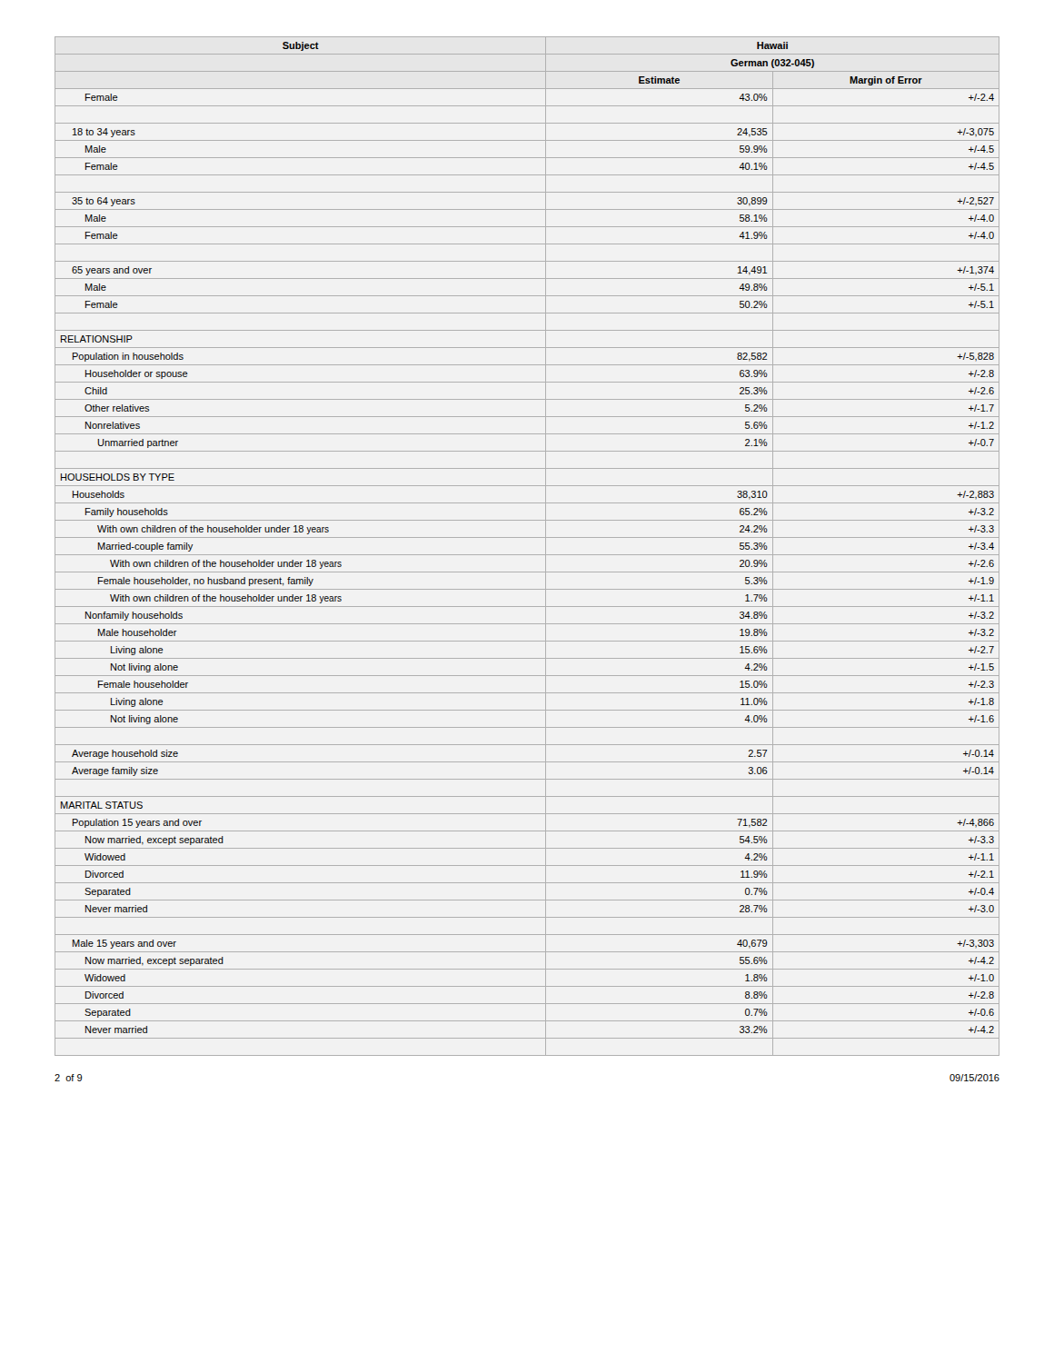| Subject | Hawaii |
| --- | --- |
| | German (032-045) |
| | Estimate | Margin of Error |
| Female | 43.0% | +/-2.4 |
| 18 to 34 years | 24,535 | +/-3,075 |
| Male | 59.9% | +/-4.5 |
| Female | 40.1% | +/-4.5 |
| 35 to 64 years | 30,899 | +/-2,527 |
| Male | 58.1% | +/-4.0 |
| Female | 41.9% | +/-4.0 |
| 65 years and over | 14,491 | +/-1,374 |
| Male | 49.8% | +/-5.1 |
| Female | 50.2% | +/-5.1 |
| RELATIONSHIP | | |
| Population in households | 82,582 | +/-5,828 |
| Householder or spouse | 63.9% | +/-2.8 |
| Child | 25.3% | +/-2.6 |
| Other relatives | 5.2% | +/-1.7 |
| Nonrelatives | 5.6% | +/-1.2 |
| Unmarried partner | 2.1% | +/-0.7 |
| HOUSEHOLDS BY TYPE | | |
| Households | 38,310 | +/-2,883 |
| Family households | 65.2% | +/-3.2 |
| With own children of the householder under 18 years | 24.2% | +/-3.3 |
| Married-couple family | 55.3% | +/-3.4 |
| With own children of the householder under 18 years | 20.9% | +/-2.6 |
| Female householder, no husband present, family | 5.3% | +/-1.9 |
| With own children of the householder under 18 years | 1.7% | +/-1.1 |
| Nonfamily households | 34.8% | +/-3.2 |
| Male householder | 19.8% | +/-3.2 |
| Living alone | 15.6% | +/-2.7 |
| Not living alone | 4.2% | +/-1.5 |
| Female householder | 15.0% | +/-2.3 |
| Living alone | 11.0% | +/-1.8 |
| Not living alone | 4.0% | +/-1.6 |
| Average household size | 2.57 | +/-0.14 |
| Average family size | 3.06 | +/-0.14 |
| MARITAL STATUS | | |
| Population 15 years and over | 71,582 | +/-4,866 |
| Now married, except separated | 54.5% | +/-3.3 |
| Widowed | 4.2% | +/-1.1 |
| Divorced | 11.9% | +/-2.1 |
| Separated | 0.7% | +/-0.4 |
| Never married | 28.7% | +/-3.0 |
| Male 15 years and over | 40,679 | +/-3,303 |
| Now married, except separated | 55.6% | +/-4.2 |
| Widowed | 1.8% | +/-1.0 |
| Divorced | 8.8% | +/-2.8 |
| Separated | 0.7% | +/-0.6 |
| Never married | 33.2% | +/-4.2 |
2 of 9
09/15/2016